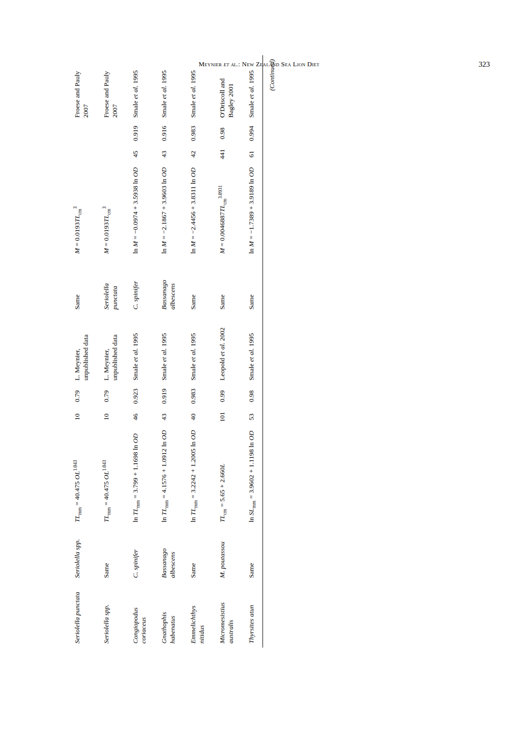Meynier et al.: New Zealand Sea Lion Diet
323
| Seriolella punctata | Seriolella spp. | TL mm = 40.475 OL 1.043 | 10 | 0.79 | L. Meynier, unpublished data | Same | M = 0.0193 TL cm 3 | | | Froese and Pauly 2007 |
| Seriolella spp. | Same | TL mm = 40.475 OL 1.043 | 10 | 0.79 | L. Meynier, unpublished data | Seriolella punctata | M = 0.0193 TL cm 3 | | | Froese and Pauly 2007 |
| Congiopodus coriaceus | C. spinifer | ln TL mm = 3.799 + 1.1698 ln OD | 46 | 0.923 | Smale et al. 1995 | C. spinifer | ln M = −0.0974 + 3.5938 ln OD | 45 | 0.919 | Smale et al. 1995 |
| Gnathophis habenatus | Bassanago albescens | ln TL mm = 4.1576 + 1.0912 ln OD | 43 | 0.919 | Smale et al. 1995 | Bassanago albescens | ln M = −2.1867 + 3.9603 ln OD | 43 | 0.916 | Smale et al. 1995 |
| Emmelichthys nitidus | Same | ln TL mm = 3.2242 + 1.2005 ln OD | 40 | 0.983 | Smale et al. 1995 | Same | ln M = −2.4456 + 3.8311 ln OD | 42 | 0.983 | Smale et al. 1995 |
| Micromesistius australis | M. poutassou | TL cm = 5.65 + 2.660 L | 101 | 0.99 | Leopold et al. 2002 | Same | M = 0.0046887 TL cm 3.0931 | 441 | 0.98 | O'Driscoll and Bagley 2001 |
| Thyrsites atun | Same | ln SL mm = 3.9602 + 1.1198 ln OD | 53 | 0.98 | Smale et al. 1995 | Same | ln M = −1.7389 + 3.9189 ln OD | 61 | 0.994 | Smale et al. 1995 |
| (Continued) |